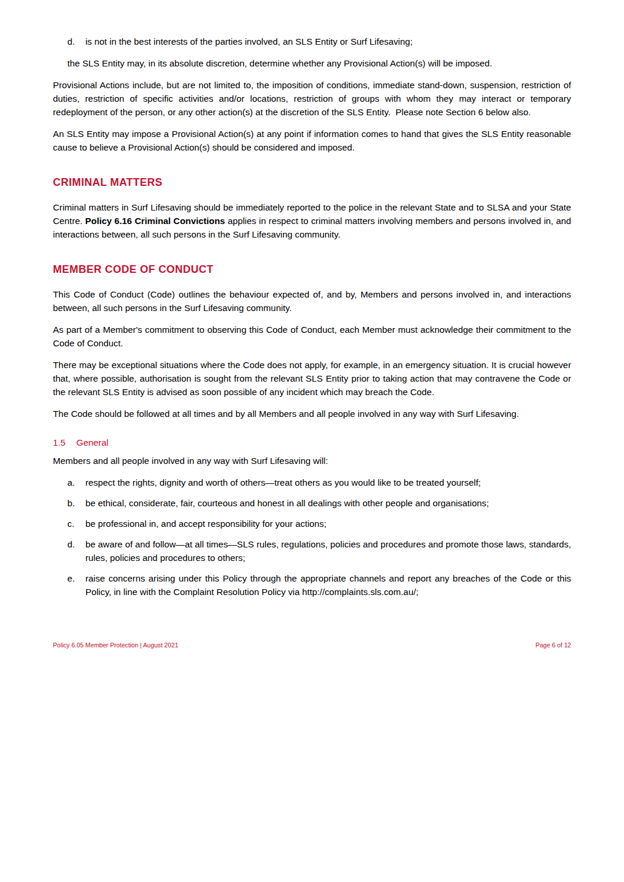is not in the best interests of the parties involved, an SLS Entity or Surf Lifesaving;
the SLS Entity may, in its absolute discretion, determine whether any Provisional Action(s) will be imposed.
Provisional Actions include, but are not limited to, the imposition of conditions, immediate stand-down, suspension, restriction of duties, restriction of specific activities and/or locations, restriction of groups with whom they may interact or temporary redeployment of the person, or any other action(s) at the discretion of the SLS Entity. Please note Section 6 below also.
An SLS Entity may impose a Provisional Action(s) at any point if information comes to hand that gives the SLS Entity reasonable cause to believe a Provisional Action(s) should be considered and imposed.
CRIMINAL MATTERS
Criminal matters in Surf Lifesaving should be immediately reported to the police in the relevant State and to SLSA and your State Centre. Policy 6.16 Criminal Convictions applies in respect to criminal matters involving members and persons involved in, and interactions between, all such persons in the Surf Lifesaving community.
MEMBER CODE OF CONDUCT
This Code of Conduct (Code) outlines the behaviour expected of, and by, Members and persons involved in, and interactions between, all such persons in the Surf Lifesaving community.
As part of a Member's commitment to observing this Code of Conduct, each Member must acknowledge their commitment to the Code of Conduct.
There may be exceptional situations where the Code does not apply, for example, in an emergency situation. It is crucial however that, where possible, authorisation is sought from the relevant SLS Entity prior to taking action that may contravene the Code or the relevant SLS Entity is advised as soon possible of any incident which may breach the Code.
The Code should be followed at all times and by all Members and all people involved in any way with Surf Lifesaving.
1.5 General
Members and all people involved in any way with Surf Lifesaving will:
respect the rights, dignity and worth of others—treat others as you would like to be treated yourself;
be ethical, considerate, fair, courteous and honest in all dealings with other people and organisations;
be professional in, and accept responsibility for your actions;
be aware of and follow—at all times—SLS rules, regulations, policies and procedures and promote those laws, standards, rules, policies and procedures to others;
raise concerns arising under this Policy through the appropriate channels and report any breaches of the Code or this Policy, in line with the Complaint Resolution Policy via http://complaints.sls.com.au/;
Policy 6.05 Member Protection | August 2021 Page 6 of 12